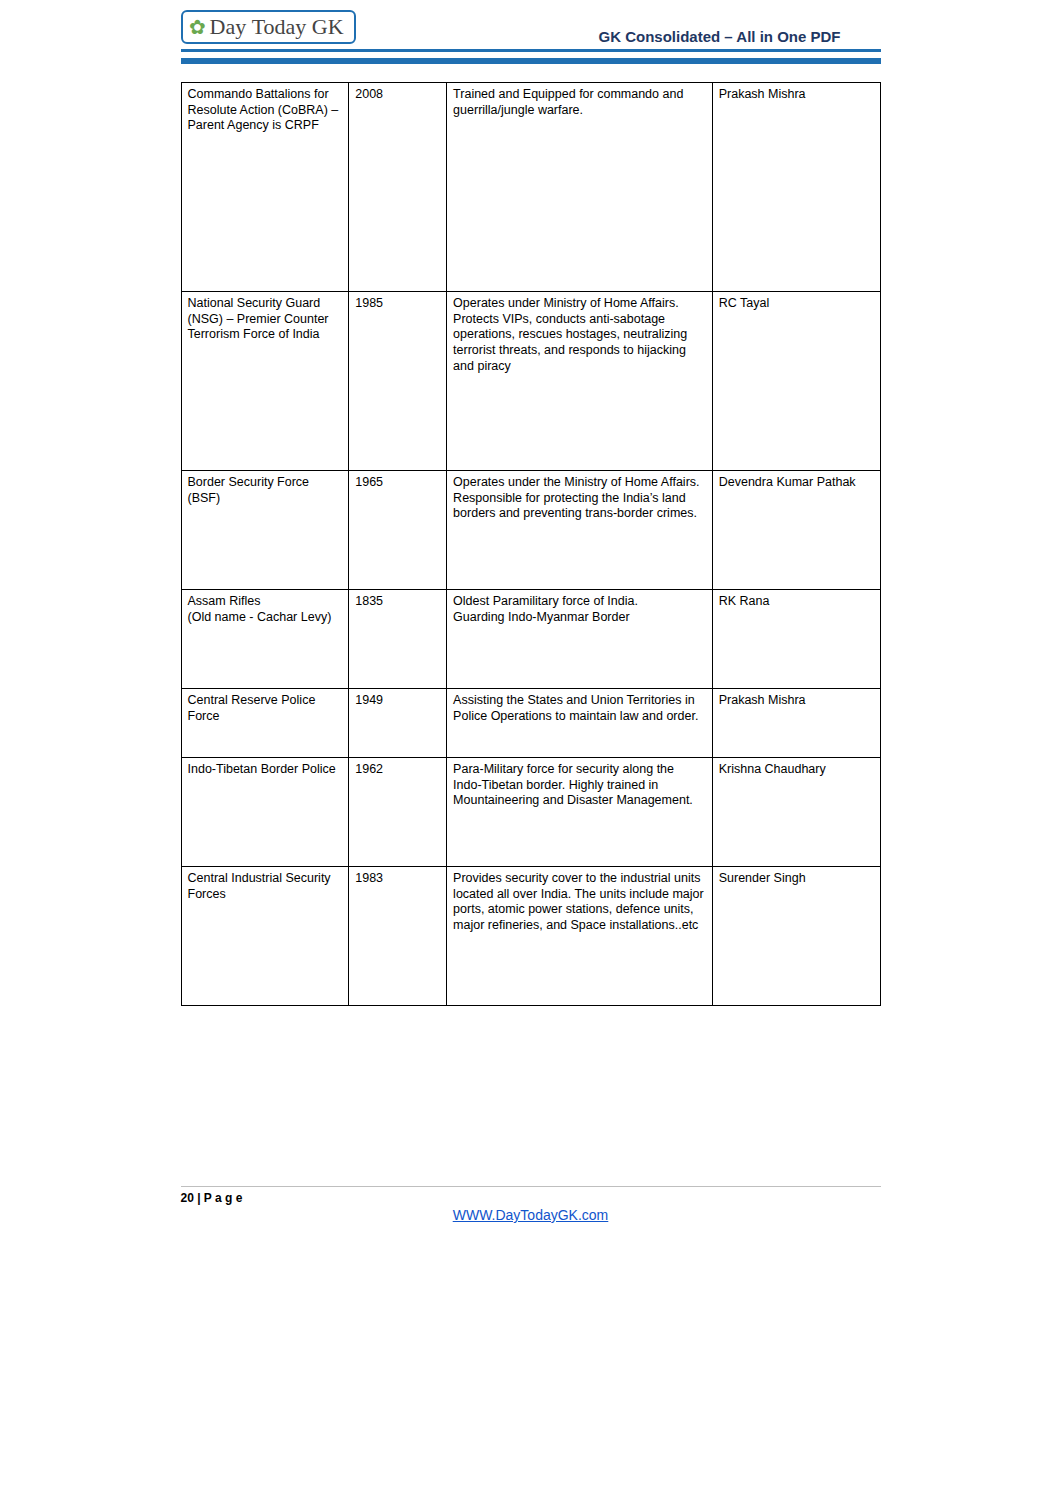✿Day Today GK
GK Consolidated – All in One PDF
| Commando Battalions for Resolute Action (CoBRA) – Parent Agency is CRPF | 2008 | Trained and Equipped for commando and guerrilla/jungle warfare. | Prakash Mishra |
| National Security Guard (NSG) – Premier Counter Terrorism Force of India | 1985 | Operates under Ministry of Home Affairs. Protects VIPs, conducts anti-sabotage operations, rescues hostages, neutralizing terrorist threats, and responds to hijacking and piracy | RC Tayal |
| Border Security Force (BSF) | 1965 | Operates under the Ministry of Home Affairs. Responsible for protecting the India’s land borders and preventing trans-border crimes. | Devendra Kumar Pathak |
| Assam Rifles (Old name - Cachar Levy) | 1835 | Oldest Paramilitary force of India. Guarding Indo-Myanmar Border | RK Rana |
| Central Reserve Police Force | 1949 | Assisting the States and Union Territories in Police Operations to maintain law and order. | Prakash Mishra |
| Indo-Tibetan Border Police | 1962 | Para-Military force for security along the Indo-Tibetan border. Highly trained in Mountaineering and Disaster Management. | Krishna Chaudhary |
| Central Industrial Security Forces | 1983 | Provides security cover to the industrial units located all over India. The units include major ports, atomic power stations, defence units, major refineries, and Space installations..etc | Surender Singh |
20 | P a g e
WWW.DayTodayGK.com